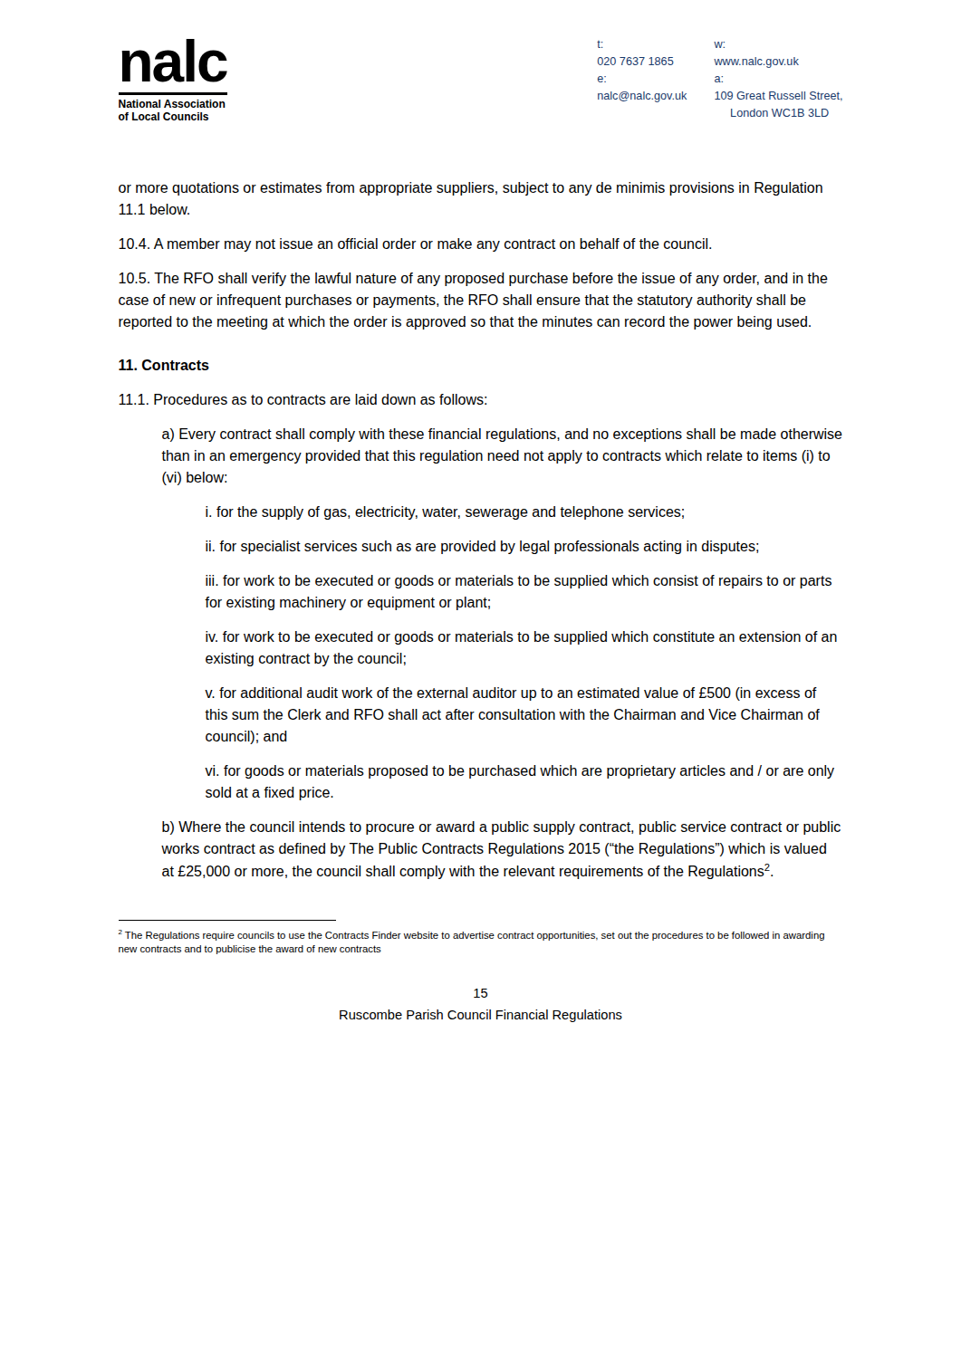nalc
National Association
of Local Councils
t: 020 7637 1865 e: nalc@nalc.gov.uk
w: www.nalc.gov.uk a: 109 Great Russell Street, London WC1B 3LD
or more quotations or estimates from appropriate suppliers, subject to any de minimis provisions in Regulation 11.1 below.
10.4. A member may not issue an official order or make any contract on behalf of the council.
10.5. The RFO shall verify the lawful nature of any proposed purchase before the issue of any order, and in the case of new or infrequent purchases or payments, the RFO shall ensure that the statutory authority shall be reported to the meeting at which the order is approved so that the minutes can record the power being used.
11. Contracts
11.1. Procedures as to contracts are laid down as follows:
a) Every contract shall comply with these financial regulations, and no exceptions shall be made otherwise than in an emergency provided that this regulation need not apply to contracts which relate to items (i) to (vi) below:
i. for the supply of gas, electricity, water, sewerage and telephone services;
ii. for specialist services such as are provided by legal professionals acting in disputes;
iii. for work to be executed or goods or materials to be supplied which consist of repairs to or parts for existing machinery or equipment or plant;
iv. for work to be executed or goods or materials to be supplied which constitute an extension of an existing contract by the council;
v. for additional audit work of the external auditor up to an estimated value of £500 (in excess of this sum the Clerk and RFO shall act after consultation with the Chairman and Vice Chairman of council); and
vi. for goods or materials proposed to be purchased which are proprietary articles and / or are only sold at a fixed price.
b) Where the council intends to procure or award a public supply contract, public service contract or public works contract as defined by The Public Contracts Regulations 2015 (“the Regulations”) which is valued at £25,000 or more, the council shall comply with the relevant requirements of the Regulations2.
2 The Regulations require councils to use the Contracts Finder website to advertise contract opportunities, set out the procedures to be followed in awarding new contracts and to publicise the award of new contracts
15
Ruscombe Parish Council Financial Regulations